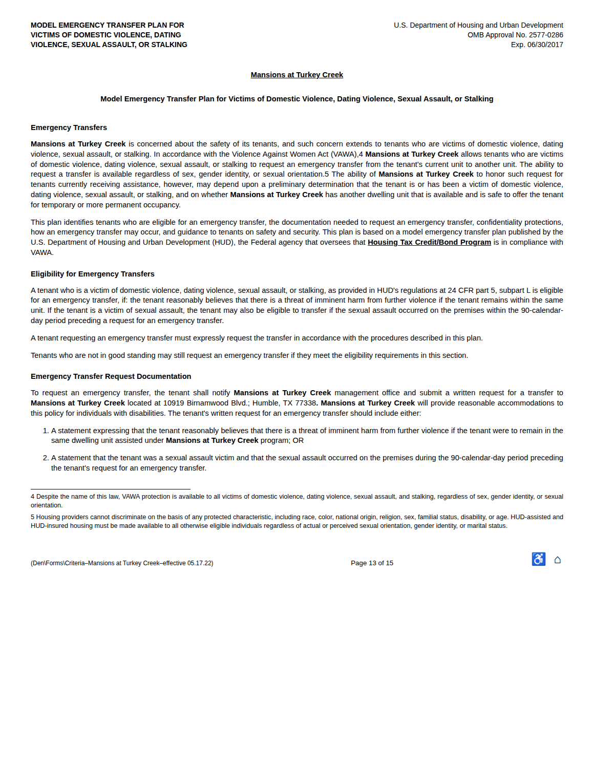Model Emergency Transfer Plan for
Victims of Domestic Violence, Dating
Violence, Sexual Assault, or Stalking
U.S. Department of Housing and Urban Development
OMB Approval No. 2577-0286
Exp. 06/30/2017
Mansions at Turkey Creek
Model Emergency Transfer Plan for Victims of Domestic Violence, Dating Violence, Sexual Assault, or Stalking
Emergency Transfers
Mansions at Turkey Creek is concerned about the safety of its tenants, and such concern extends to tenants who are victims of domestic violence, dating violence, sexual assault, or stalking. In accordance with the Violence Against Women Act (VAWA),4 Mansions at Turkey Creek allows tenants who are victims of domestic violence, dating violence, sexual assault, or stalking to request an emergency transfer from the tenant's current unit to another unit. The ability to request a transfer is available regardless of sex, gender identity, or sexual orientation.5 The ability of Mansions at Turkey Creek to honor such request for tenants currently receiving assistance, however, may depend upon a preliminary determination that the tenant is or has been a victim of domestic violence, dating violence, sexual assault, or stalking, and on whether Mansions at Turkey Creek has another dwelling unit that is available and is safe to offer the tenant for temporary or more permanent occupancy.
This plan identifies tenants who are eligible for an emergency transfer, the documentation needed to request an emergency transfer, confidentiality protections, how an emergency transfer may occur, and guidance to tenants on safety and security. This plan is based on a model emergency transfer plan published by the U.S. Department of Housing and Urban Development (HUD), the Federal agency that oversees that Housing Tax Credit/Bond Program is in compliance with VAWA.
Eligibility for Emergency Transfers
A tenant who is a victim of domestic violence, dating violence, sexual assault, or stalking, as provided in HUD's regulations at 24 CFR part 5, subpart L is eligible for an emergency transfer, if: the tenant reasonably believes that there is a threat of imminent harm from further violence if the tenant remains within the same unit. If the tenant is a victim of sexual assault, the tenant may also be eligible to transfer if the sexual assault occurred on the premises within the 90-calendar-day period preceding a request for an emergency transfer.
A tenant requesting an emergency transfer must expressly request the transfer in accordance with the procedures described in this plan.
Tenants who are not in good standing may still request an emergency transfer if they meet the eligibility requirements in this section.
Emergency Transfer Request Documentation
To request an emergency transfer, the tenant shall notify Mansions at Turkey Creek management office and submit a written request for a transfer to Mansions at Turkey Creek located at 10919 Birnamwood Blvd.; Humble, TX 77338. Mansions at Turkey Creek will provide reasonable accommodations to this policy for individuals with disabilities. The tenant's written request for an emergency transfer should include either:
A statement expressing that the tenant reasonably believes that there is a threat of imminent harm from further violence if the tenant were to remain in the same dwelling unit assisted under Mansions at Turkey Creek program; OR
A statement that the tenant was a sexual assault victim and that the sexual assault occurred on the premises during the 90-calendar-day period preceding the tenant's request for an emergency transfer.
4 Despite the name of this law, VAWA protection is available to all victims of domestic violence, dating violence, sexual assault, and stalking, regardless of sex, gender identity, or sexual orientation.
5 Housing providers cannot discriminate on the basis of any protected characteristic, including race, color, national origin, religion, sex, familial status, disability, or age. HUD-assisted and HUD-insured housing must be made available to all otherwise eligible individuals regardless of actual or perceived sexual orientation, gender identity, or marital status.
(Den\Forms\Criteria–Mansions at Turkey Creek–effective 05.17.22)
Page 13 of 15
♿ ⌂